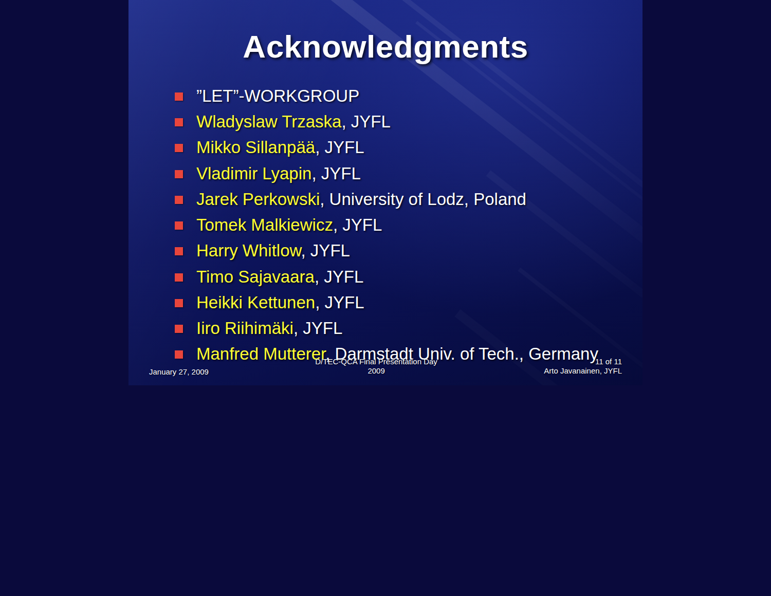Acknowledgments
”LET”-WORKGROUP
Wladyslaw Trzaska, JYFL
Mikko Sillanpää, JYFL
Vladimir Lyapin, JYFL
Jarek Perkowski, University of Lodz, Poland
Tomek Malkiewicz, JYFL
Harry Whitlow, JYFL
Timo Sajavaara, JYFL
Heikki Kettunen, JYFL
Iiro Riihimäki, JYFL
Manfred Mutterer, Darmstadt Univ. of Tech., Germany
January 27, 2009
D/TEC-QCA Final Presentation Day
2009
11 of 11
Arto Javanainen, JYFL